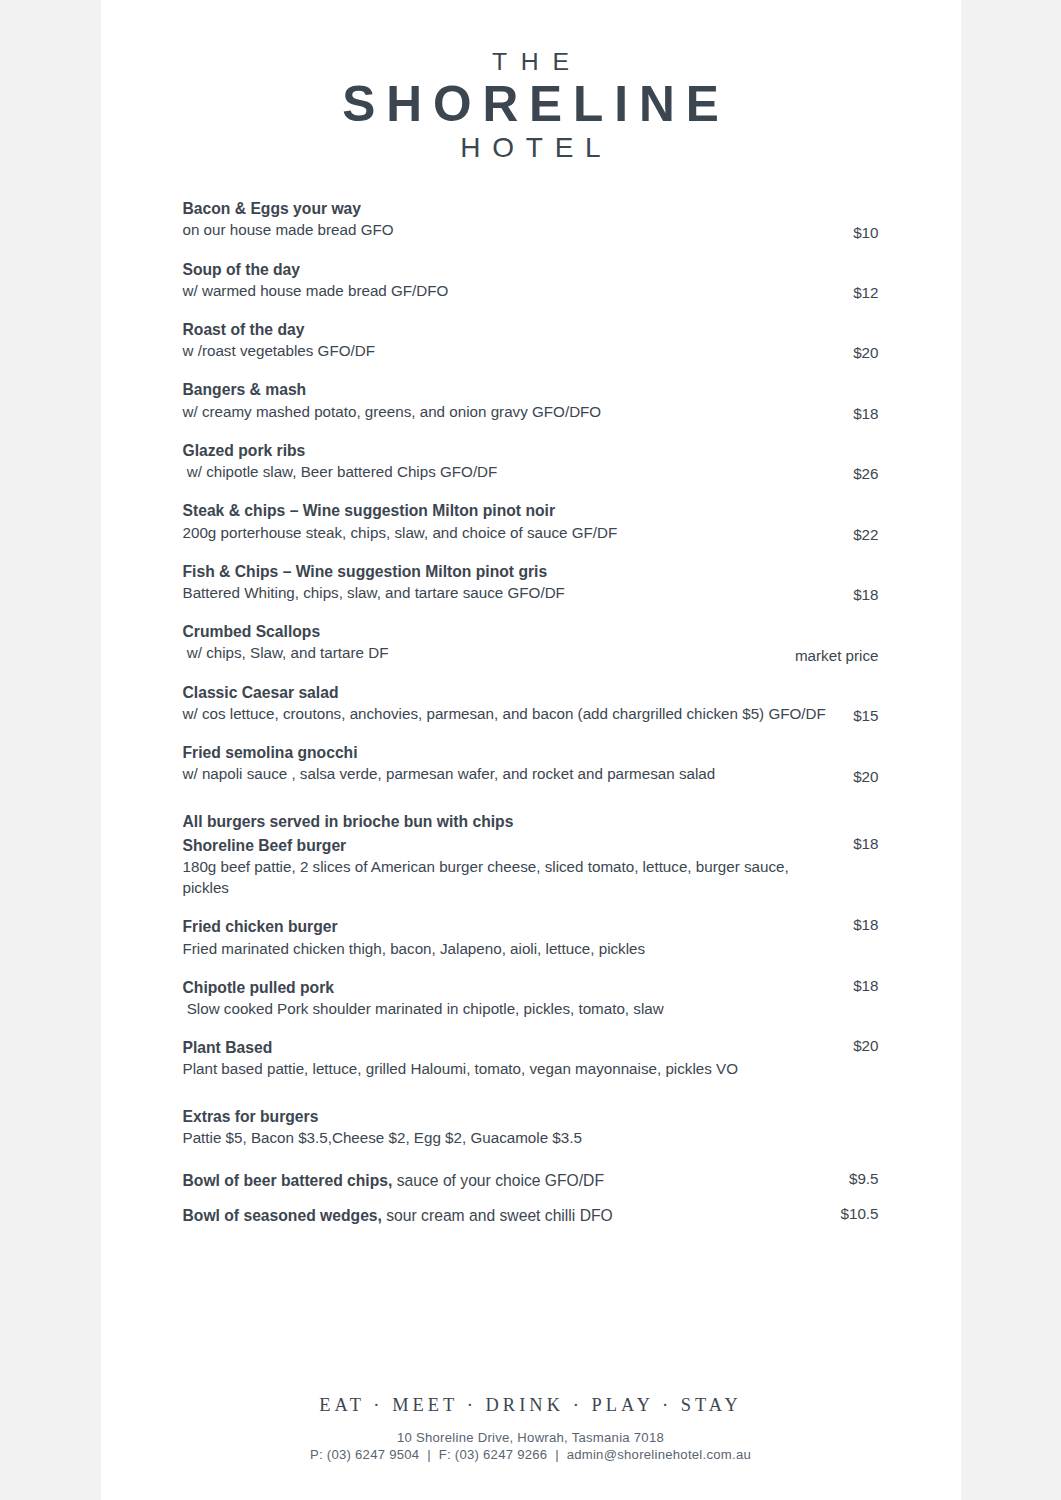THE
SHORELINE
HOTEL
Bacon & Eggs your way
on our house made bread GFO
$10
Soup of the day
w/ warmed house made bread GF/DFO
$12
Roast of the day
w /roast vegetables GFO/DF
$20
Bangers & mash
w/ creamy mashed potato, greens, and onion gravy GFO/DFO
$18
Glazed pork ribs
w/ chipotle slaw, Beer battered Chips GFO/DF
$26
Steak & chips – Wine suggestion Milton pinot noir
200g porterhouse steak, chips, slaw, and choice of sauce GF/DF
$22
Fish & Chips – Wine suggestion Milton pinot gris
Battered Whiting, chips, slaw, and tartare sauce GFO/DF
$18
Crumbed Scallops
w/ chips, Slaw, and tartare DF
market price
Classic Caesar salad
w/ cos lettuce, croutons, anchovies, parmesan, and bacon (add chargrilled chicken $5) GFO/DF
$15
Fried semolina gnocchi
w/ napoli sauce , salsa verde, parmesan wafer, and rocket and parmesan salad
$20
All burgers served in brioche bun with chips
Shoreline Beef burger
180g beef pattie, 2 slices of American burger cheese, sliced tomato, lettuce, burger sauce, pickles
$18
Fried chicken burger
Fried marinated chicken thigh, bacon, Jalapeno, aioli, lettuce, pickles
$18
Chipotle pulled pork
Slow cooked Pork shoulder marinated in chipotle, pickles, tomato, slaw
$18
Plant Based
Plant based pattie, lettuce, grilled Haloumi, tomato, vegan mayonnaise, pickles VO
$20
Extras for burgers
Pattie $5, Bacon $3.5,Cheese $2, Egg $2, Guacamole $3.5
Bowl of beer battered chips, sauce of your choice GFO/DF
$9.5
Bowl of seasoned wedges, sour cream and sweet chilli DFO
$10.5
EAT · MEET · DRINK · PLAY · STAY
10 Shoreline Drive, Howrah, Tasmania 7018
P: (03) 6247 9504 | F: (03) 6247 9266 | admin@shorelinehotel.com.au